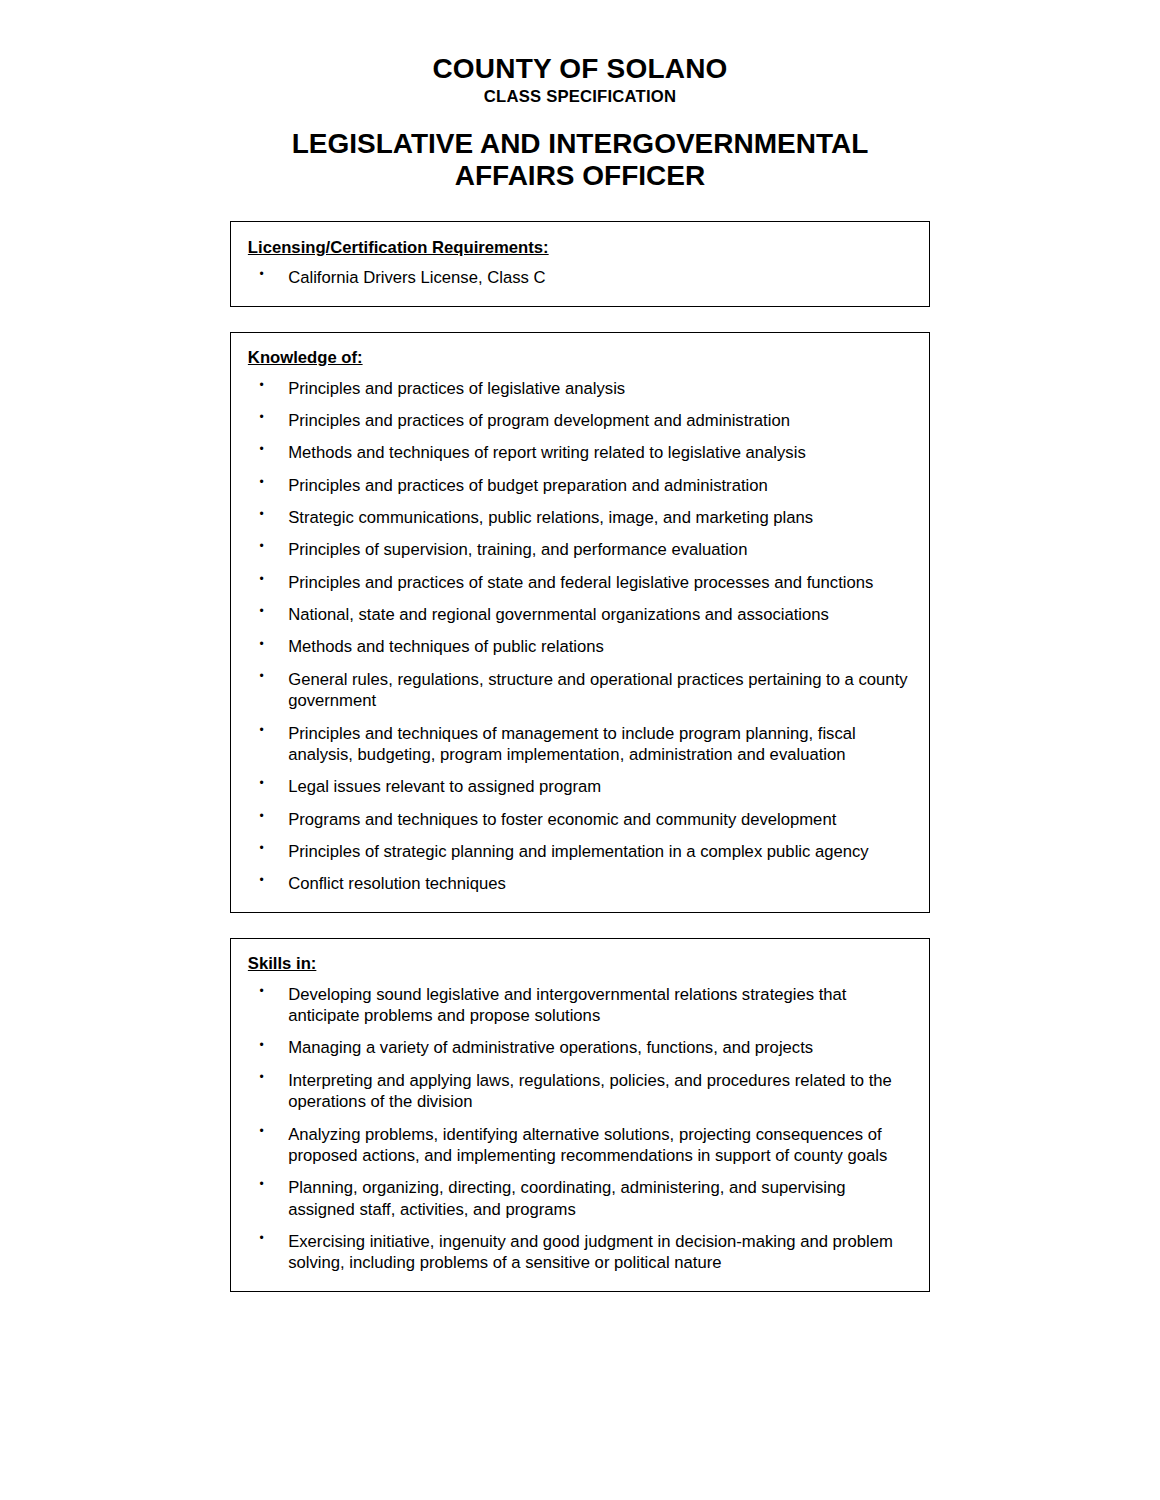COUNTY OF SOLANO
CLASS SPECIFICATION
LEGISLATIVE AND INTERGOVERNMENTAL AFFAIRS OFFICER
Licensing/Certification Requirements:
California Drivers License, Class C
Knowledge of:
Principles and practices of legislative analysis
Principles and practices of program development and administration
Methods and techniques of report writing related to legislative analysis
Principles and practices of budget preparation and administration
Strategic communications, public relations, image, and marketing plans
Principles of supervision, training, and performance evaluation
Principles and practices of state and federal legislative processes and functions
National, state and regional governmental organizations and associations
Methods and techniques of public relations
General rules, regulations, structure and operational practices pertaining to a county government
Principles and techniques of management to include program planning, fiscal analysis, budgeting, program implementation, administration and evaluation
Legal issues relevant to assigned program
Programs and techniques to foster economic and community development
Principles of strategic planning and implementation in a complex public agency
Conflict resolution techniques
Skills in:
Developing sound legislative and intergovernmental relations strategies that anticipate problems and propose solutions
Managing a variety of administrative operations, functions, and projects
Interpreting and applying laws, regulations, policies, and procedures related to the operations of the division
Analyzing problems, identifying alternative solutions, projecting consequences of proposed actions, and implementing recommendations in support of county goals
Planning, organizing, directing, coordinating, administering, and supervising assigned staff, activities, and programs
Exercising initiative, ingenuity and good judgment in decision-making and problem solving, including problems of a sensitive or political nature